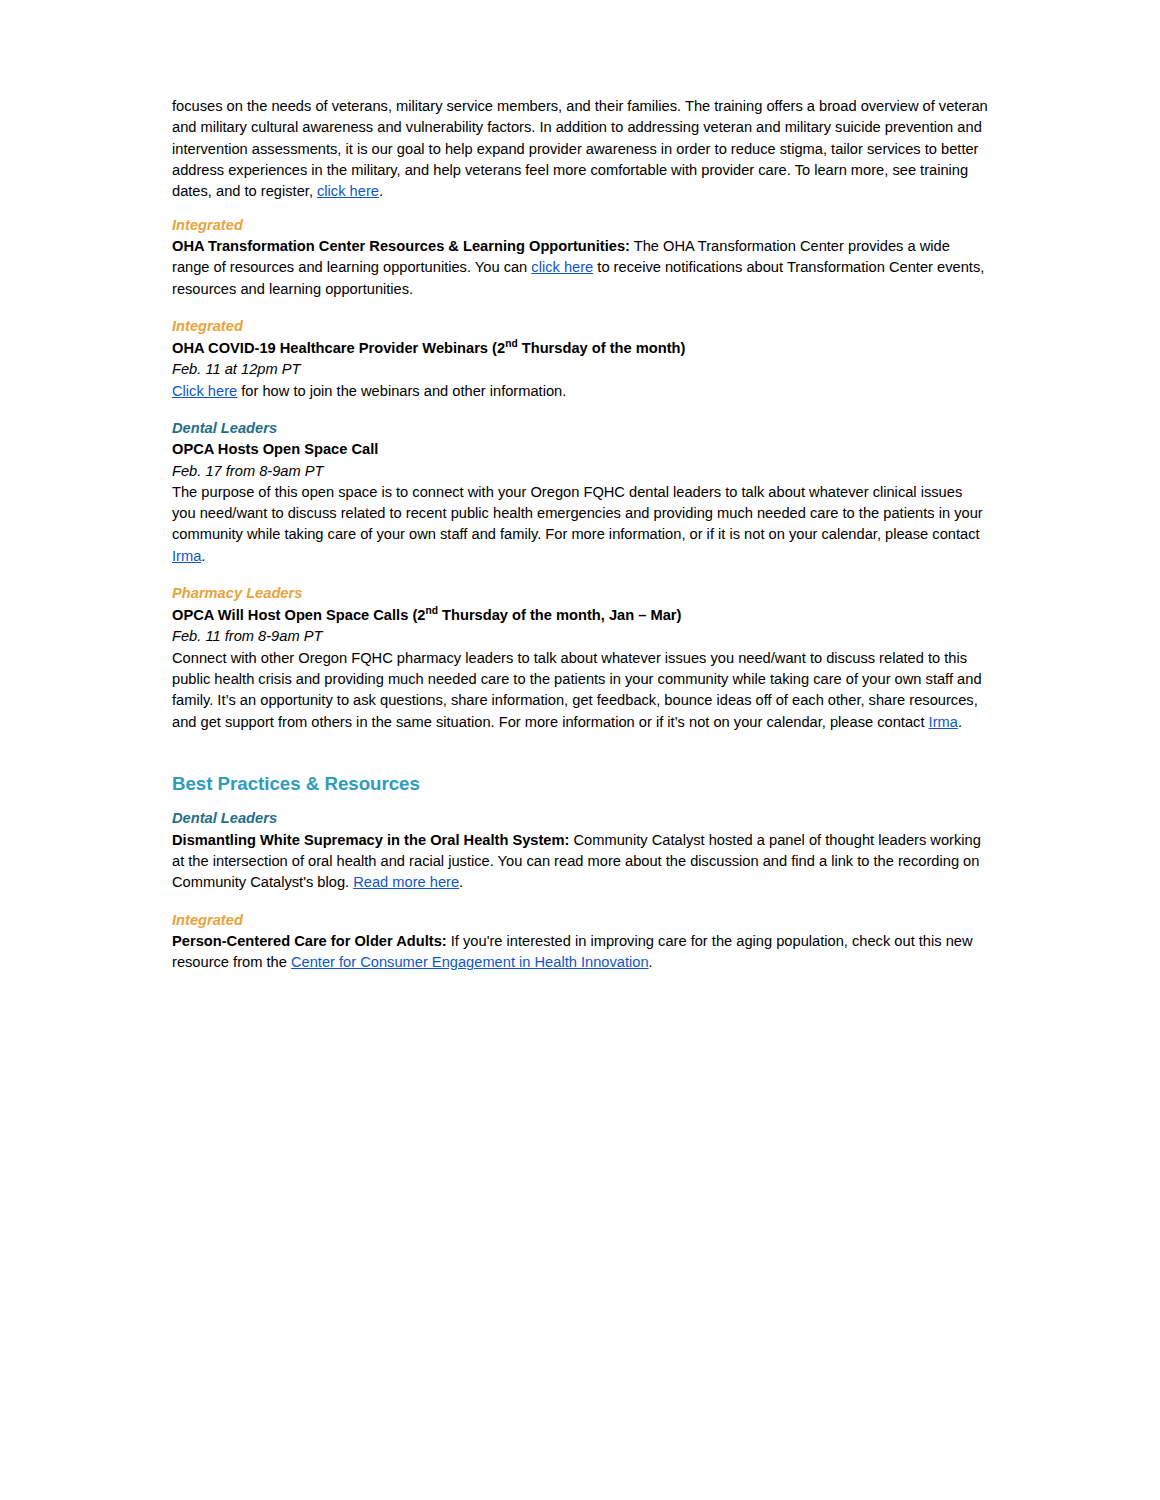focuses on the needs of veterans, military service members, and their families. The training offers a broad overview of veteran and military cultural awareness and vulnerability factors. In addition to addressing veteran and military suicide prevention and intervention assessments, it is our goal to help expand provider awareness in order to reduce stigma, tailor services to better address experiences in the military, and help veterans feel more comfortable with provider care. To learn more, see training dates, and to register, click here.
Integrated
OHA Transformation Center Resources & Learning Opportunities: The OHA Transformation Center provides a wide range of resources and learning opportunities. You can click here to receive notifications about Transformation Center events, resources and learning opportunities.
Integrated
OHA COVID-19 Healthcare Provider Webinars (2nd Thursday of the month)
Feb. 11 at 12pm PT
Click here for how to join the webinars and other information.
Dental Leaders
OPCA Hosts Open Space Call
Feb. 17 from 8-9am PT
The purpose of this open space is to connect with your Oregon FQHC dental leaders to talk about whatever clinical issues you need/want to discuss related to recent public health emergencies and providing much needed care to the patients in your community while taking care of your own staff and family. For more information, or if it is not on your calendar, please contact Irma.
Pharmacy Leaders
OPCA Will Host Open Space Calls (2nd Thursday of the month, Jan – Mar)
Feb. 11 from 8-9am PT
Connect with other Oregon FQHC pharmacy leaders to talk about whatever issues you need/want to discuss related to this public health crisis and providing much needed care to the patients in your community while taking care of your own staff and family. It’s an opportunity to ask questions, share information, get feedback, bounce ideas off of each other, share resources, and get support from others in the same situation. For more information or if it’s not on your calendar, please contact Irma.
Best Practices & Resources
Dental Leaders
Dismantling White Supremacy in the Oral Health System: Community Catalyst hosted a panel of thought leaders working at the intersection of oral health and racial justice. You can read more about the discussion and find a link to the recording on Community Catalyst's blog. Read more here.
Integrated
Person-Centered Care for Older Adults: If you're interested in improving care for the aging population, check out this new resource from the Center for Consumer Engagement in Health Innovation.